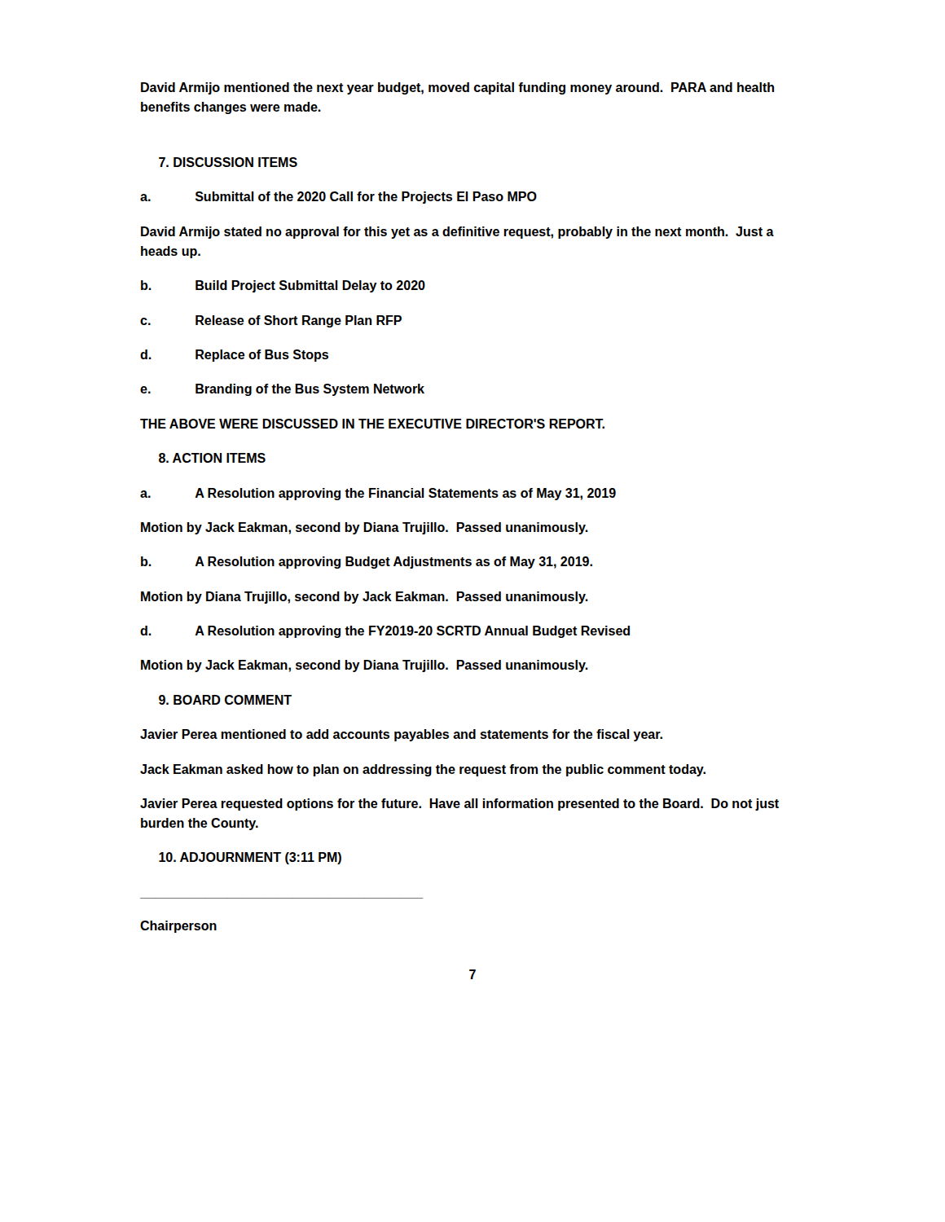David Armijo mentioned the next year budget, moved capital funding money around. PARA and health benefits changes were made.
DISCUSSION ITEMS
a. Submittal of the 2020 Call for the Projects El Paso MPO
David Armijo stated no approval for this yet as a definitive request, probably in the next month. Just a heads up.
b. Build Project Submittal Delay to 2020
c. Release of Short Range Plan RFP
d. Replace of Bus Stops
e. Branding of the Bus System Network
THE ABOVE WERE DISCUSSED IN THE EXECUTIVE DIRECTOR'S REPORT.
ACTION ITEMS
a. A Resolution approving the Financial Statements as of May 31, 2019
Motion by Jack Eakman, second by Diana Trujillo. Passed unanimously.
b. A Resolution approving Budget Adjustments as of May 31, 2019.
Motion by Diana Trujillo, second by Jack Eakman. Passed unanimously.
d. A Resolution approving the FY2019-20 SCRTD Annual Budget Revised
Motion by Jack Eakman, second by Diana Trujillo. Passed unanimously.
BOARD COMMENT
Javier Perea mentioned to add accounts payables and statements for the fiscal year.
Jack Eakman asked how to plan on addressing the request from the public comment today.
Javier Perea requested options for the future. Have all information presented to the Board. Do not just burden the County.
ADJOURNMENT (3:11 PM)
_______________________________________
Chairperson
7